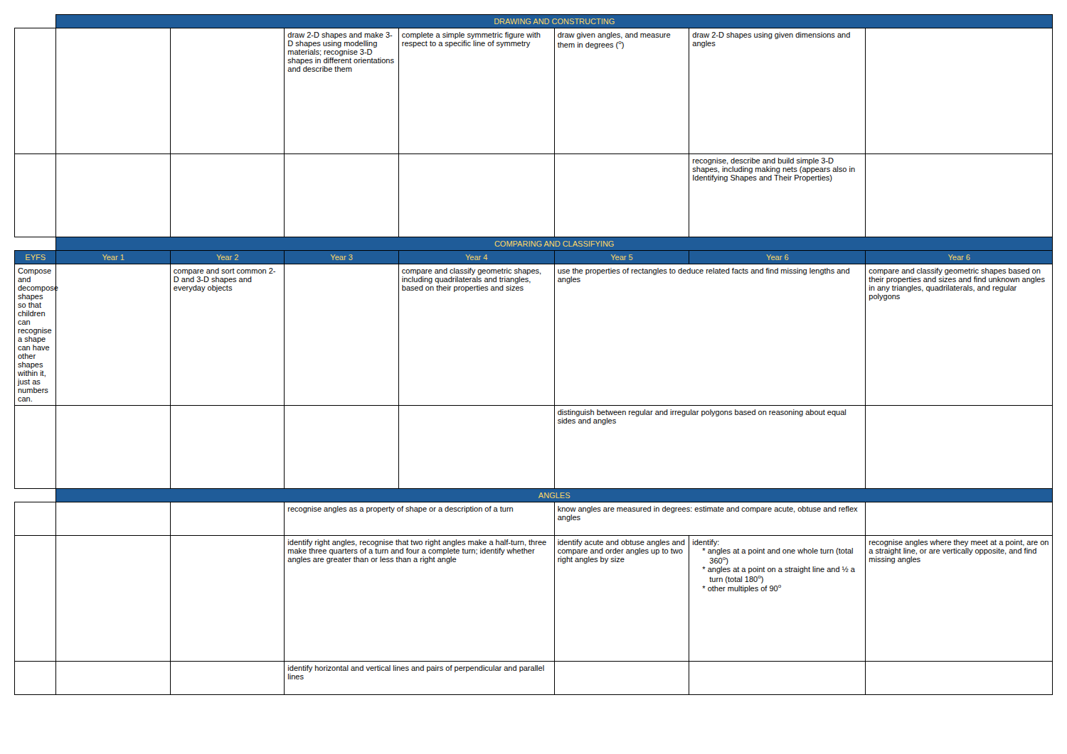| | DRAWING AND CONSTRUCTING |
| | | | draw 2-D shapes and make 3-D shapes using modelling materials; recognise 3-D shapes in different orientations and describe them | complete a simple symmetric figure with respect to a specific line of symmetry | draw given angles, and measure them in degrees ( o ) | draw 2-D shapes using given dimensions and angles | |
| | | | | | | recognise, describe and build simple 3-D shapes, including making nets (appears also in Identifying Shapes and Their Properties) | |
| | COMPARING AND CLASSIFYING |
| EYFS | Year 1 | Year 2 | Year 3 | Year 4 | Year 5 | Year 6 | Year 6 |
| Compose and decompose shapes so that children can recognise a shape can have other shapes within it, just as numbers can. | | compare and sort common 2-D and 3-D shapes and everyday objects | | compare and classify geometric shapes, including quadrilaterals and triangles, based on their properties and sizes | use the properties of rectangles to deduce related facts and find missing lengths and angles | compare and classify geometric shapes based on their properties and sizes and find unknown angles in any triangles, quadrilaterals, and regular polygons |
| | | | | | distinguish between regular and irregular polygons based on reasoning about equal sides and angles | |
| | ANGLES |
| | | | recognise angles as a property of shape or a description of a turn | know angles are measured in degrees: estimate and compare acute, obtuse and reflex angles | |
| | | | identify right angles, recognise that two right angles make a half-turn, three make three quarters of a turn and four a complete turn; identify whether angles are greater than or less than a right angle | identify acute and obtuse angles and compare and order angles up to two right angles by size | identify: angles at a point and one whole turn (total 360 o ) angles at a point on a straight line and ½ a turn (total 180 o ) other multiples of 90 o | recognise angles where they meet at a point, are on a straight line, or are vertically opposite, and find missing angles |
| | | | identify horizontal and vertical lines and pairs of perpendicular and parallel lines | | | |